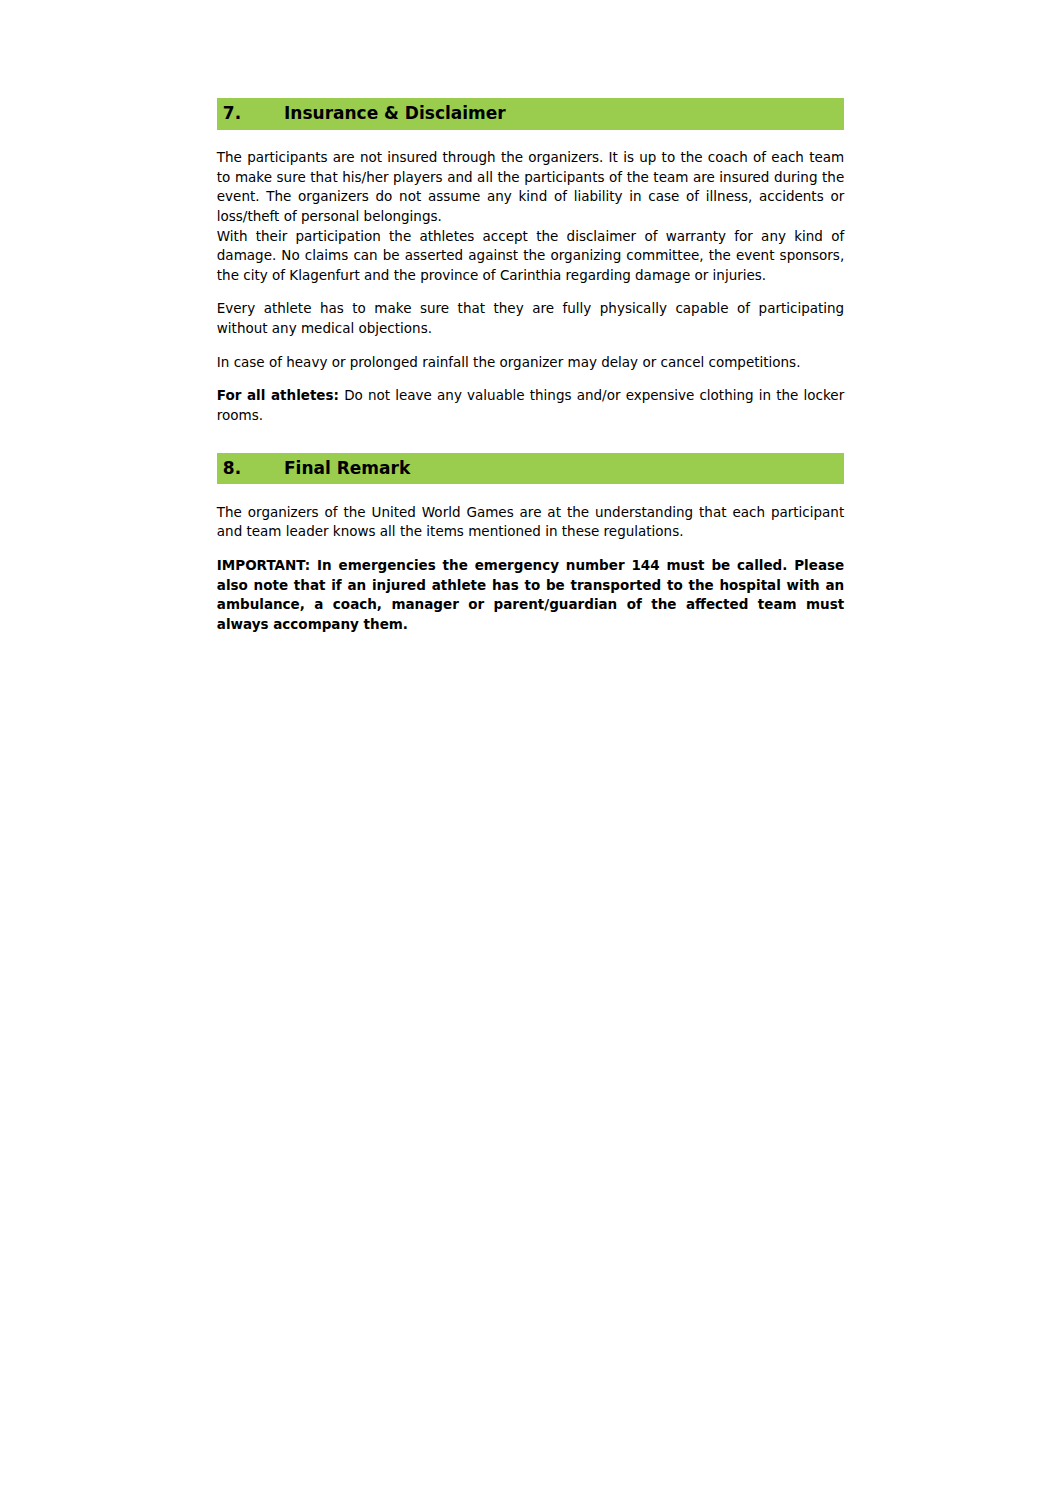7. Insurance & Disclaimer
The participants are not insured through the organizers. It is up to the coach of each team to make sure that his/her players and all the participants of the team are insured during the event. The organizers do not assume any kind of liability in case of illness, accidents or loss/theft of personal belongings.
With their participation the athletes accept the disclaimer of warranty for any kind of damage. No claims can be asserted against the organizing committee, the event sponsors, the city of Klagenfurt and the province of Carinthia regarding damage or injuries.
Every athlete has to make sure that they are fully physically capable of participating without any medical objections.
In case of heavy or prolonged rainfall the organizer may delay or cancel competitions.
For all athletes: Do not leave any valuable things and/or expensive clothing in the locker rooms.
8. Final Remark
The organizers of the United World Games are at the understanding that each participant and team leader knows all the items mentioned in these regulations.
IMPORTANT: In emergencies the emergency number 144 must be called. Please also note that if an injured athlete has to be transported to the hospital with an ambulance, a coach, manager or parent/guardian of the affected team must always accompany them.